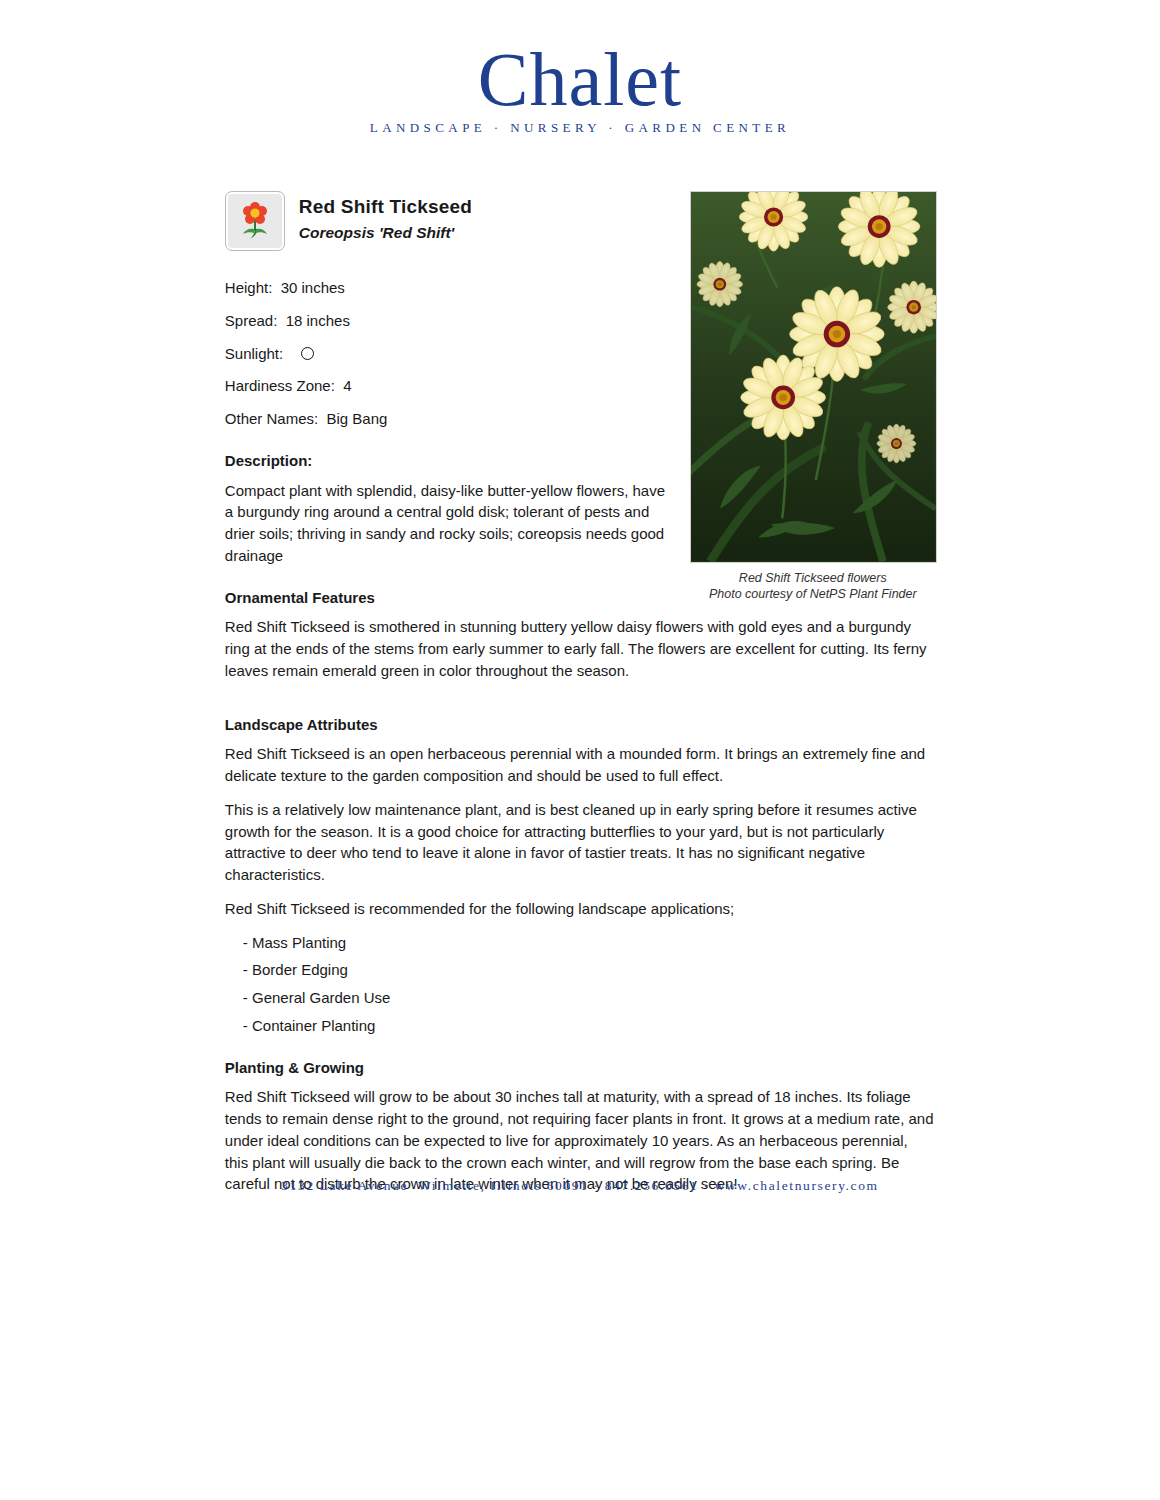Chalet
Landscape · Nursery · Garden Center
Red Shift Tickseed flowers
Photo courtesy of NetPS Plant Finder
Red Shift Tickseed
Coreopsis 'Red Shift'
Height: 30 inches
Spread: 18 inches
Sunlight:
Hardiness Zone: 4
Other Names: Big Bang
Description:
Compact plant with splendid, daisy-like butter-yellow flowers, have a burgundy ring around a central gold disk; tolerant of pests and drier soils; thriving in sandy and rocky soils; coreopsis needs good drainage
Ornamental Features
Red Shift Tickseed is smothered in stunning buttery yellow daisy flowers with gold eyes and a burgundy ring at the ends of the stems from early summer to early fall. The flowers are excellent for cutting. Its ferny leaves remain emerald green in color throughout the season.
Landscape Attributes
Red Shift Tickseed is an open herbaceous perennial with a mounded form. It brings an extremely fine and delicate texture to the garden composition and should be used to full effect.
This is a relatively low maintenance plant, and is best cleaned up in early spring before it resumes active growth for the season. It is a good choice for attracting butterflies to your yard, but is not particularly attractive to deer who tend to leave it alone in favor of tastier treats. It has no significant negative characteristics.
Red Shift Tickseed is recommended for the following landscape applications;
Mass Planting
Border Edging
General Garden Use
Container Planting
Planting & Growing
Red Shift Tickseed will grow to be about 30 inches tall at maturity, with a spread of 18 inches. Its foliage tends to remain dense right to the ground, not requiring facer plants in front. It grows at a medium rate, and under ideal conditions can be expected to live for approximately 10 years. As an herbaceous perennial, this plant will usually die back to the crown each winter, and will regrow from the base each spring. Be careful not to disturb the crown in late winter when it may not be readily seen!
3132 Lake Avenue Wilmette, Illinois 60091 · 847.256.0561 · www.chaletnursery.com